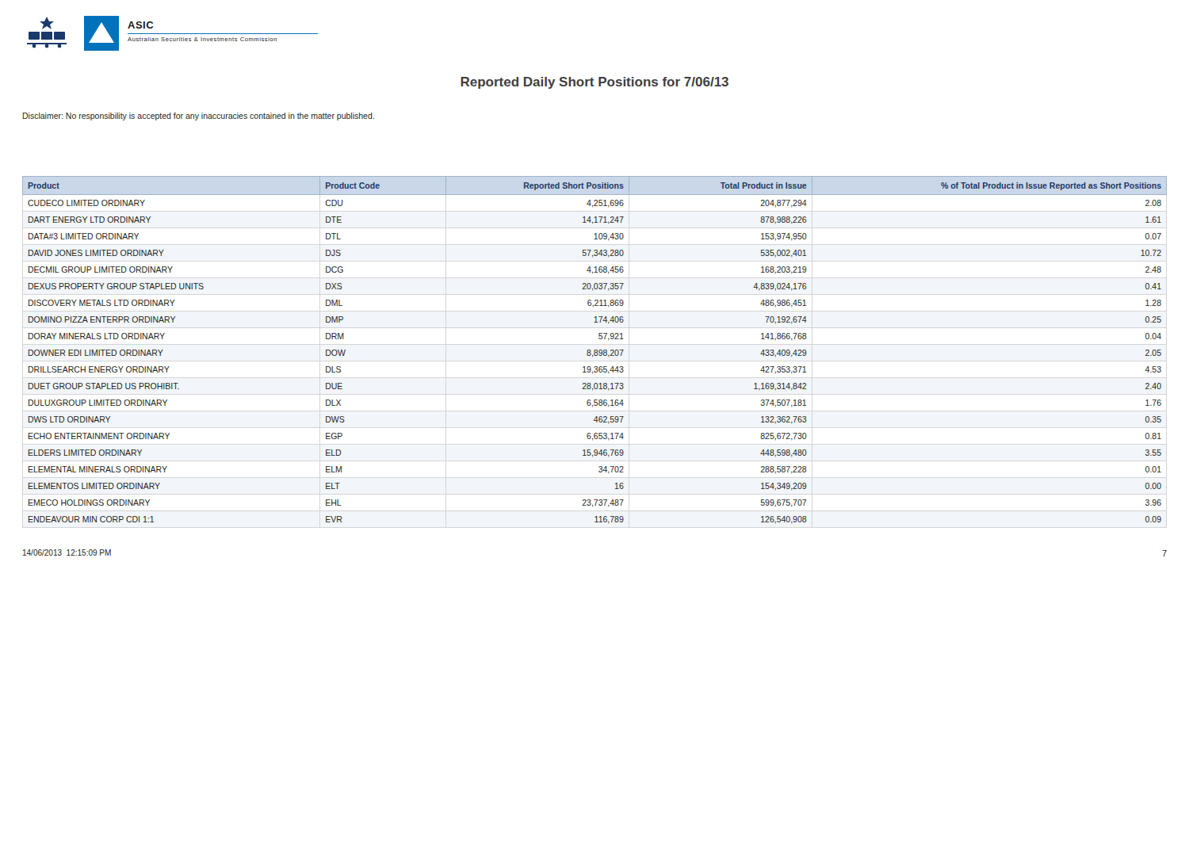ASIC
Australian Securities & Investments Commission
Reported Daily Short Positions for 7/06/13
Disclaimer: No responsibility is accepted for any inaccuracies contained in the matter published.
| Product | Product Code | Reported Short Positions | Total Product in Issue | % of Total Product in Issue Reported as Short Positions |
| --- | --- | --- | --- | --- |
| CUDECO LIMITED ORDINARY | CDU | 4,251,696 | 204,877,294 | 2.08 |
| DART ENERGY LTD ORDINARY | DTE | 14,171,247 | 878,988,226 | 1.61 |
| DATA#3 LIMITED ORDINARY | DTL | 109,430 | 153,974,950 | 0.07 |
| DAVID JONES LIMITED ORDINARY | DJS | 57,343,280 | 535,002,401 | 10.72 |
| DECMIL GROUP LIMITED ORDINARY | DCG | 4,168,456 | 168,203,219 | 2.48 |
| DEXUS PROPERTY GROUP STAPLED UNITS | DXS | 20,037,357 | 4,839,024,176 | 0.41 |
| DISCOVERY METALS LTD ORDINARY | DML | 6,211,869 | 486,986,451 | 1.28 |
| DOMINO PIZZA ENTERPR ORDINARY | DMP | 174,406 | 70,192,674 | 0.25 |
| DORAY MINERALS LTD ORDINARY | DRM | 57,921 | 141,866,768 | 0.04 |
| DOWNER EDI LIMITED ORDINARY | DOW | 8,898,207 | 433,409,429 | 2.05 |
| DRILLSEARCH ENERGY ORDINARY | DLS | 19,365,443 | 427,353,371 | 4.53 |
| DUET GROUP STAPLED US PROHIBIT. | DUE | 28,018,173 | 1,169,314,842 | 2.40 |
| DULUXGROUP LIMITED ORDINARY | DLX | 6,586,164 | 374,507,181 | 1.76 |
| DWS LTD ORDINARY | DWS | 462,597 | 132,362,763 | 0.35 |
| ECHO ENTERTAINMENT ORDINARY | EGP | 6,653,174 | 825,672,730 | 0.81 |
| ELDERS LIMITED ORDINARY | ELD | 15,946,769 | 448,598,480 | 3.55 |
| ELEMENTAL MINERALS ORDINARY | ELM | 34,702 | 288,587,228 | 0.01 |
| ELEMENTOS LIMITED ORDINARY | ELT | 16 | 154,349,209 | 0.00 |
| EMECO HOLDINGS ORDINARY | EHL | 23,737,487 | 599,675,707 | 3.96 |
| ENDEAVOUR MIN CORP CDI 1:1 | EVR | 116,789 | 126,540,908 | 0.09 |
14/06/2013 12:15:09 PM 7